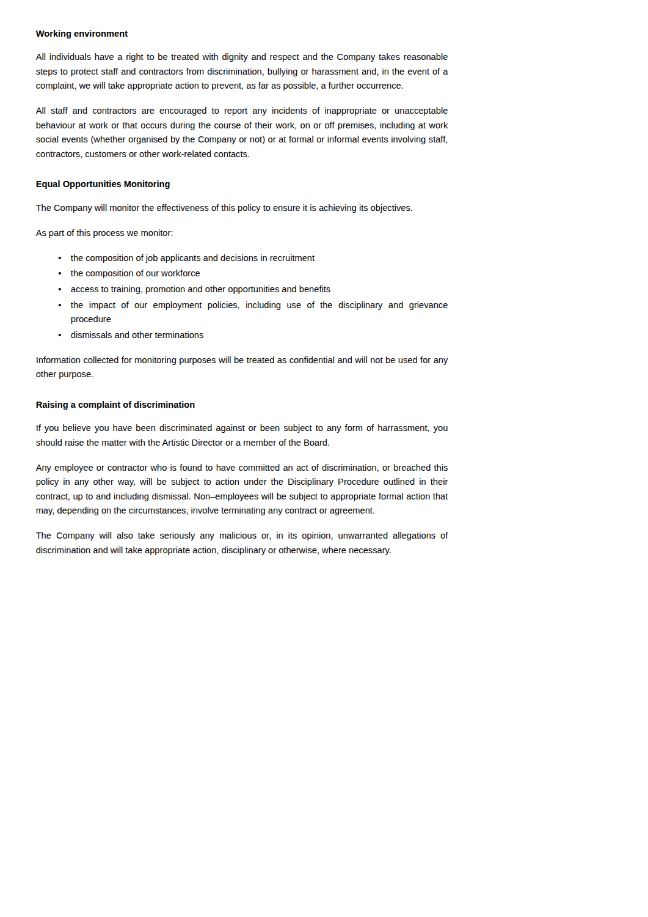Working environment
All individuals have a right to be treated with dignity and respect and the Company takes reasonable steps to protect staff and contractors from discrimination, bullying or harassment and, in the event of a complaint, we will take appropriate action to prevent, as far as possible, a further occurrence.
All staff and contractors are encouraged to report any incidents of inappropriate or unacceptable behaviour at work or that occurs during the course of their work, on or off premises, including at work social events (whether organised by the Company or not) or at formal or informal events involving staff, contractors, customers or other work-related contacts.
Equal Opportunities Monitoring
The Company will monitor the effectiveness of this policy to ensure it is achieving its objectives.
As part of this process we monitor:
the composition of job applicants and decisions in recruitment
the composition of our workforce
access to training, promotion and other opportunities and benefits
the impact of our employment policies, including use of the disciplinary and grievance procedure
dismissals and other terminations
Information collected for monitoring purposes will be treated as confidential and will not be used for any other purpose.
Raising a complaint of discrimination
If you believe you have been discriminated against or been subject to any form of harrassment, you should raise the matter with the Artistic Director or a member of the Board.
Any employee or contractor who is found to have committed an act of discrimination, or breached this policy in any other way, will be subject to action under the Disciplinary Procedure outlined in their contract, up to and including dismissal. Non–employees will be subject to appropriate formal action that may, depending on the circumstances, involve terminating any contract or agreement.
The Company will also take seriously any malicious or, in its opinion, unwarranted allegations of discrimination and will take appropriate action, disciplinary or otherwise, where necessary.